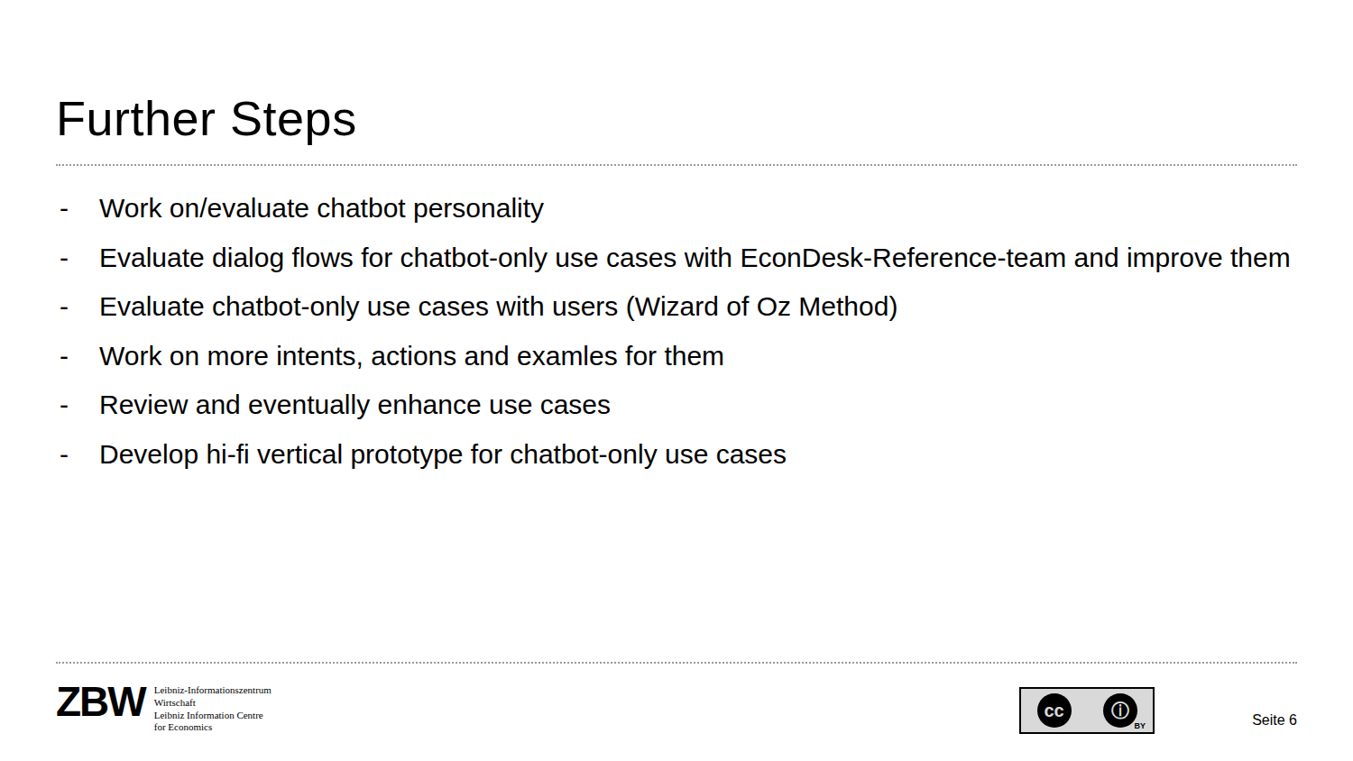Further Steps
Work on/evaluate chatbot personality
Evaluate dialog flows for chatbot-only use cases with EconDesk-Reference-team and improve them
Evaluate chatbot-only use cases with users (Wizard of Oz Method)
Work on more intents, actions and examles for them
Review and eventually enhance use cases
Develop hi-fi vertical prototype for chatbot-only use cases
ZBW
Leibniz-Informationszentrum
Wirtschaft
Leibniz Information Centre
for Economics
cc
ⓘ
BY
Seite 6